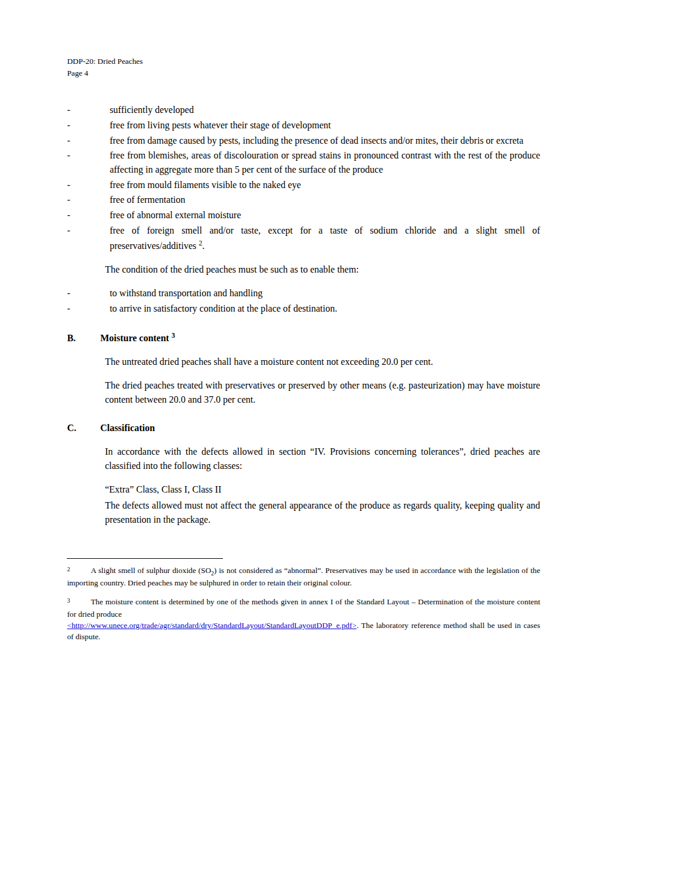DDP-20: Dried Peaches
Page 4
sufficiently developed
free from living pests whatever their stage of development
free from damage caused by pests, including the presence of dead insects and/or mites, their debris or excreta
free from blemishes, areas of discolouration or spread stains in pronounced contrast with the rest of the produce affecting in aggregate more than 5 per cent of the surface of the produce
free from mould filaments visible to the naked eye
free of fermentation
free of abnormal external moisture
free of foreign smell and/or taste, except for a taste of sodium chloride and a slight smell of preservatives/additives 2.
The condition of the dried peaches must be such as to enable them:
to withstand transportation and handling
to arrive in satisfactory condition at the place of destination.
B. Moisture content 3
The untreated dried peaches shall have a moisture content not exceeding 20.0 per cent.
The dried peaches treated with preservatives or preserved by other means (e.g. pasteurization) may have moisture content between 20.0 and 37.0 per cent.
C. Classification
In accordance with the defects allowed in section “IV. Provisions concerning tolerances”, dried peaches are classified into the following classes:
“Extra” Class, Class I, Class II
The defects allowed must not affect the general appearance of the produce as regards quality, keeping quality and presentation in the package.
2 A slight smell of sulphur dioxide (SO2) is not considered as “abnormal”. Preservatives may be used in accordance with the legislation of the importing country. Dried peaches may be sulphured in order to retain their original colour.
3 The moisture content is determined by one of the methods given in annex I of the Standard Layout – Determination of the moisture content for dried produce
<http://www.unece.org/trade/agr/standard/dry/StandardLayout/StandardLayoutDDP_e.pdf>. The laboratory reference method shall be used in cases of dispute.